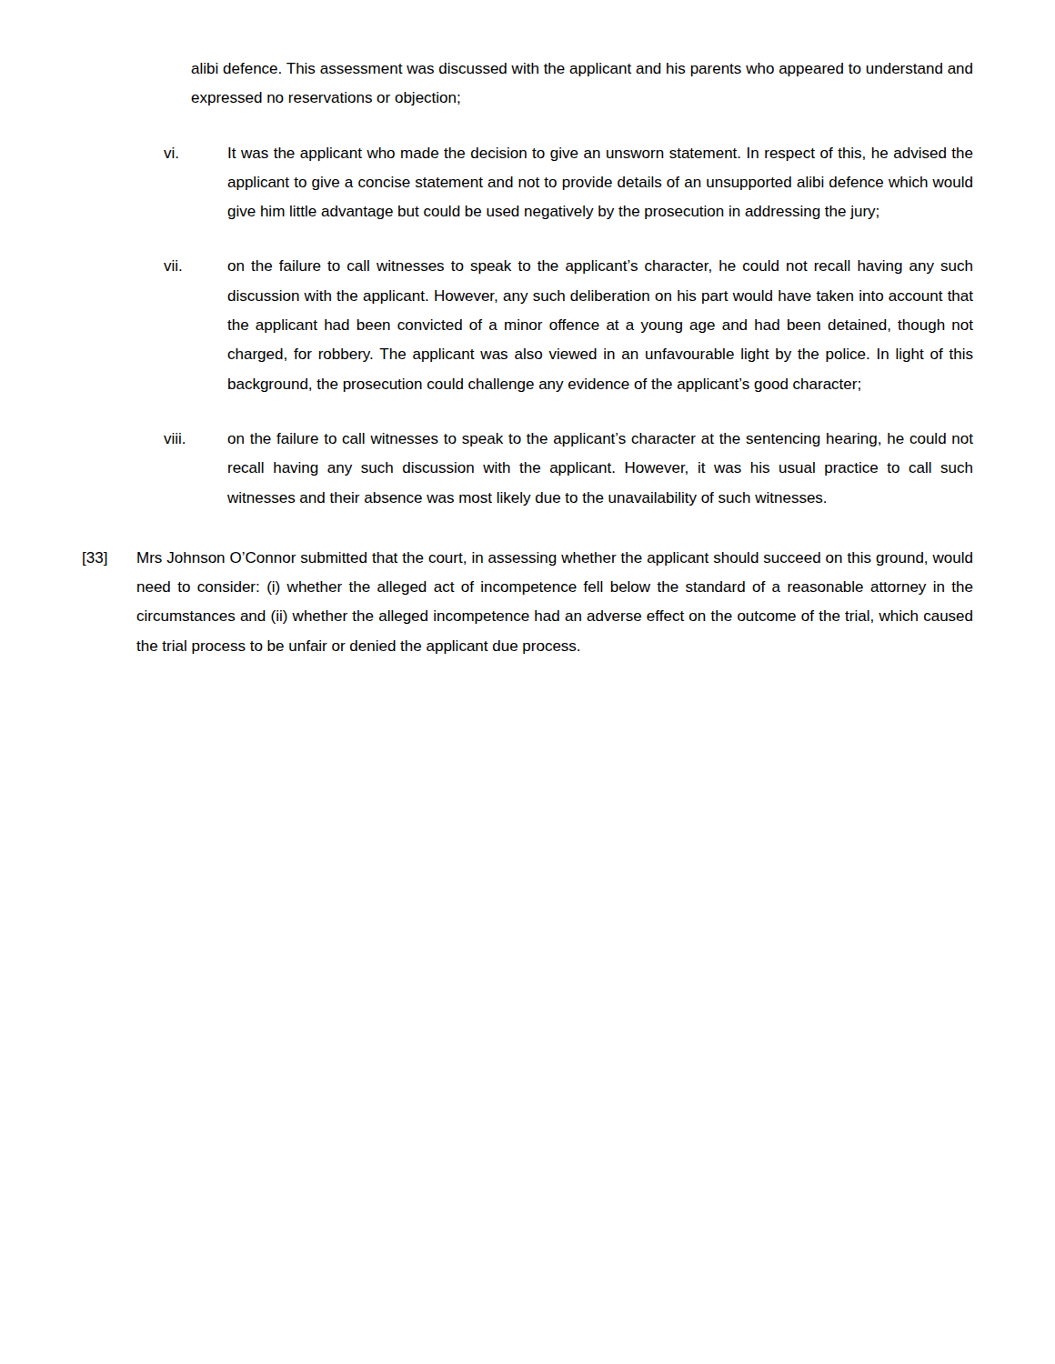alibi defence. This assessment was discussed with the applicant and his parents who appeared to understand and expressed no reservations or objection;
vi.
It was the applicant who made the decision to give an unsworn statement. In respect of this, he advised the applicant to give a concise statement and not to provide details of an unsupported alibi defence which would give him little advantage but could be used negatively by the prosecution in addressing the jury;
vii.
on the failure to call witnesses to speak to the applicant’s character, he could not recall having any such discussion with the applicant. However, any such deliberation on his part would have taken into account that the applicant had been convicted of a minor offence at a young age and had been detained, though not charged, for robbery. The applicant was also viewed in an unfavourable light by the police. In light of this background, the prosecution could challenge any evidence of the applicant’s good character;
viii.
on the failure to call witnesses to speak to the applicant’s character at the sentencing hearing, he could not recall having any such discussion with the applicant. However, it was his usual practice to call such witnesses and their absence was most likely due to the unavailability of such witnesses.
[33]
Mrs Johnson O’Connor submitted that the court, in assessing whether the applicant should succeed on this ground, would need to consider: (i) whether the alleged act of incompetence fell below the standard of a reasonable attorney in the circumstances and (ii) whether the alleged incompetence had an adverse effect on the outcome of the trial, which caused the trial process to be unfair or denied the applicant due process.